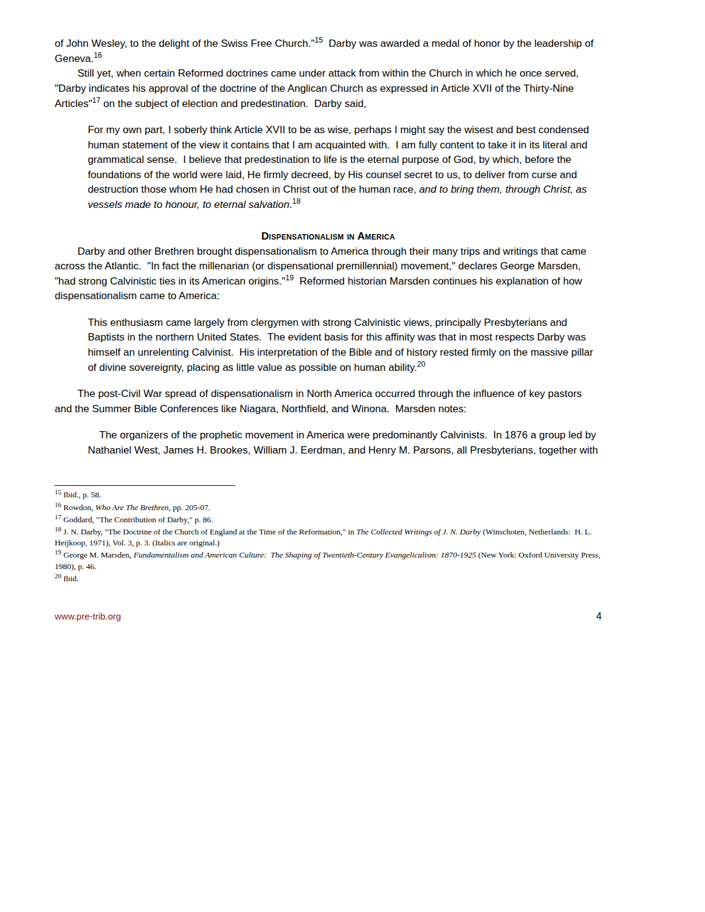of John Wesley, to the delight of the Swiss Free Church."15 Darby was awarded a medal of honor by the leadership of Geneva.16
Still yet, when certain Reformed doctrines came under attack from within the Church in which he once served, "Darby indicates his approval of the doctrine of the Anglican Church as expressed in Article XVII of the Thirty-Nine Articles"17 on the subject of election and predestination. Darby said,
For my own part, I soberly think Article XVII to be as wise, perhaps I might say the wisest and best condensed human statement of the view it contains that I am acquainted with. I am fully content to take it in its literal and grammatical sense. I believe that predestination to life is the eternal purpose of God, by which, before the foundations of the world were laid, He firmly decreed, by His counsel secret to us, to deliver from curse and destruction those whom He had chosen in Christ out of the human race, and to bring them, through Christ, as vessels made to honour, to eternal salvation.18
Dispensationalism in America
Darby and other Brethren brought dispensationalism to America through their many trips and writings that came across the Atlantic. "In fact the millenarian (or dispensational premillennial) movement," declares George Marsden, "had strong Calvinistic ties in its American origins."19 Reformed historian Marsden continues his explanation of how dispensationalism came to America:
This enthusiasm came largely from clergymen with strong Calvinistic views, principally Presbyterians and Baptists in the northern United States. The evident basis for this affinity was that in most respects Darby was himself an unrelenting Calvinist. His interpretation of the Bible and of history rested firmly on the massive pillar of divine sovereignty, placing as little value as possible on human ability.20
The post-Civil War spread of dispensationalism in North America occurred through the influence of key pastors and the Summer Bible Conferences like Niagara, Northfield, and Winona. Marsden notes:
The organizers of the prophetic movement in America were predominantly Calvinists. In 1876 a group led by Nathaniel West, James H. Brookes, William J. Eerdman, and Henry M. Parsons, all Presbyterians, together with
15 Ibid., p. 58.
16 Rowdon, Who Are The Brethren, pp. 205-07.
17 Goddard, "The Contribution of Darby," p. 86.
18 J. N. Darby, "The Doctrine of the Church of England at the Time of the Reformation," in The Collected Writings of J. N. Darby (Winschoten, Netherlands: H. L. Heijkoop, 1971), Vol. 3, p. 3. (Italics are original.)
19 George M. Marsden, Fundamentalism and American Culture: The Shaping of Twentieth-Century Evangelicalism: 1870-1925 (New York: Oxford University Press, 1980), p. 46.
20 Ibid.
www.pre-trib.org 4